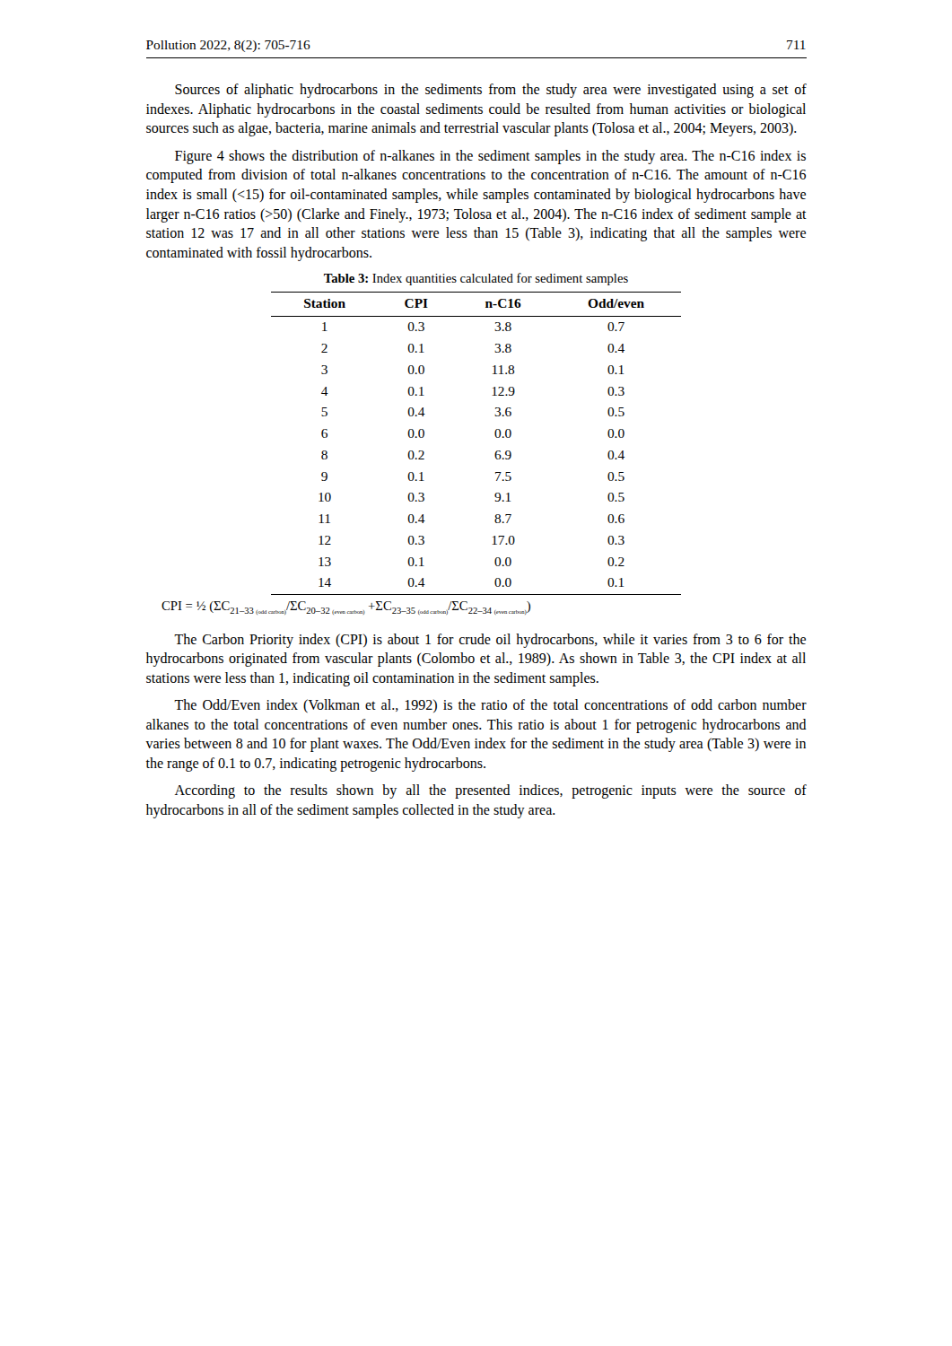Pollution 2022, 8(2): 705-716 711
Sources of aliphatic hydrocarbons in the sediments from the study area were investigated using a set of indexes. Aliphatic hydrocarbons in the coastal sediments could be resulted from human activities or biological sources such as algae, bacteria, marine animals and terrestrial vascular plants (Tolosa et al., 2004; Meyers, 2003).
Figure 4 shows the distribution of n-alkanes in the sediment samples in the study area. The n-C16 index is computed from division of total n-alkanes concentrations to the concentration of n-C16. The amount of n-C16 index is small (<15) for oil-contaminated samples, while samples contaminated by biological hydrocarbons have larger n-C16 ratios (>50) (Clarke and Finely., 1973; Tolosa et al., 2004). The n-C16 index of sediment sample at station 12 was 17 and in all other stations were less than 15 (Table 3), indicating that all the samples were contaminated with fossil hydrocarbons.
Table 3: Index quantities calculated for sediment samples
| Station | CPI | n-C16 | Odd/even |
| --- | --- | --- | --- |
| 1 | 0.3 | 3.8 | 0.7 |
| 2 | 0.1 | 3.8 | 0.4 |
| 3 | 0.0 | 11.8 | 0.1 |
| 4 | 0.1 | 12.9 | 0.3 |
| 5 | 0.4 | 3.6 | 0.5 |
| 6 | 0.0 | 0.0 | 0.0 |
| 8 | 0.2 | 6.9 | 0.4 |
| 9 | 0.1 | 7.5 | 0.5 |
| 10 | 0.3 | 9.1 | 0.5 |
| 11 | 0.4 | 8.7 | 0.6 |
| 12 | 0.3 | 17.0 | 0.3 |
| 13 | 0.1 | 0.0 | 0.2 |
| 14 | 0.4 | 0.0 | 0.1 |
CPI = ½ (ΣC21–33 (odd carbon)/ΣC20–32 (even carbon) +ΣC23–35 (odd carbon)/ΣC22–34 (even carbon))
The Carbon Priority index (CPI) is about 1 for crude oil hydrocarbons, while it varies from 3 to 6 for the hydrocarbons originated from vascular plants (Colombo et al., 1989). As shown in Table 3, the CPI index at all stations were less than 1, indicating oil contamination in the sediment samples.
The Odd/Even index (Volkman et al., 1992) is the ratio of the total concentrations of odd carbon number alkanes to the total concentrations of even number ones. This ratio is about 1 for petrogenic hydrocarbons and varies between 8 and 10 for plant waxes. The Odd/Even index for the sediment in the study area (Table 3) were in the range of 0.1 to 0.7, indicating petrogenic hydrocarbons.
According to the results shown by all the presented indices, petrogenic inputs were the source of hydrocarbons in all of the sediment samples collected in the study area.